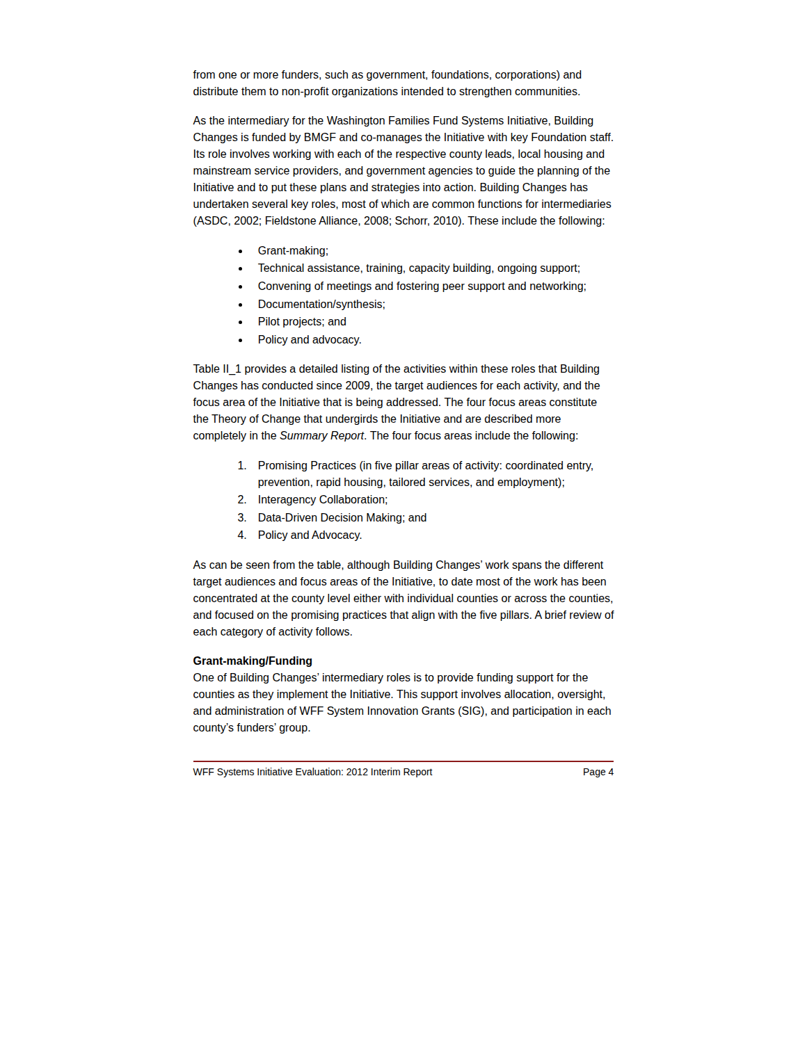from one or more funders, such as government, foundations, corporations) and distribute them to non-profit organizations intended to strengthen communities.
As the intermediary for the Washington Families Fund Systems Initiative, Building Changes is funded by BMGF and co-manages the Initiative with key Foundation staff. Its role involves working with each of the respective county leads, local housing and mainstream service providers, and government agencies to guide the planning of the Initiative and to put these plans and strategies into action. Building Changes has undertaken several key roles, most of which are common functions for intermediaries (ASDC, 2002; Fieldstone Alliance, 2008; Schorr, 2010). These include the following:
Grant-making;
Technical assistance, training, capacity building, ongoing support;
Convening of meetings and fostering peer support and networking;
Documentation/synthesis;
Pilot projects; and
Policy and advocacy.
Table II_1 provides a detailed listing of the activities within these roles that Building Changes has conducted since 2009, the target audiences for each activity, and the focus area of the Initiative that is being addressed. The four focus areas constitute the Theory of Change that undergirds the Initiative and are described more completely in the Summary Report. The four focus areas include the following:
Promising Practices (in five pillar areas of activity: coordinated entry, prevention, rapid housing, tailored services, and employment);
Interagency Collaboration;
Data-Driven Decision Making; and
Policy and Advocacy.
As can be seen from the table, although Building Changes’ work spans the different target audiences and focus areas of the Initiative, to date most of the work has been concentrated at the county level either with individual counties or across the counties, and focused on the promising practices that align with the five pillars. A brief review of each category of activity follows.
Grant-making/Funding
One of Building Changes’ intermediary roles is to provide funding support for the counties as they implement the Initiative. This support involves allocation, oversight, and administration of WFF System Innovation Grants (SIG), and participation in each county’s funders’ group.
WFF Systems Initiative Evaluation: 2012 Interim Report Page 4